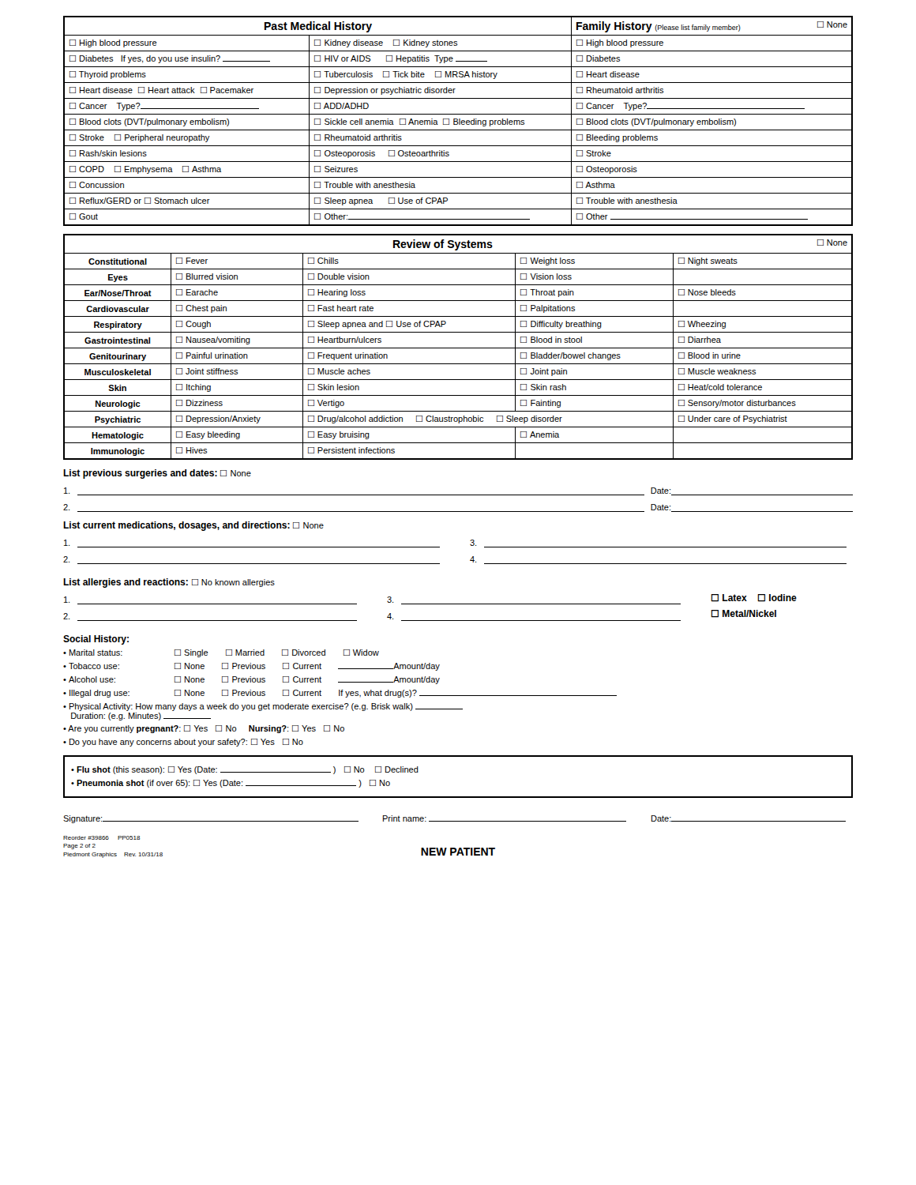| Past Medical History | Family History (Please list family member) ☐ None |
| ☐ High blood pressure | ☐ Kidney disease ☐ Kidney stones | ☐ High blood pressure |
| ☐ Diabetes If yes, do you use insulin? | ☐ HIV or AIDS ☐ Hepatitis Type | ☐ Diabetes |
| ☐ Thyroid problems | ☐ Tuberculosis ☐ Tick bite ☐ MRSA history | ☐ Heart disease |
| ☐ Heart disease ☐ Heart attack ☐ Pacemaker | ☐ Depression or psychiatric disorder | ☐ Rheumatoid arthritis |
| ☐ Cancer Type? | ☐ ADD/ADHD | ☐ Cancer Type? |
| ☐ Blood clots (DVT/pulmonary embolism) | ☐ Sickle cell anemia ☐ Anemia ☐ Bleeding problems | ☐ Blood clots (DVT/pulmonary embolism) |
| ☐ Stroke ☐ Peripheral neuropathy | ☐ Rheumatoid arthritis | ☐ Bleeding problems |
| ☐ Rash/skin lesions | ☐ Osteoporosis ☐ Osteoarthritis | ☐ Stroke |
| ☐ COPD ☐ Emphysema ☐ Asthma | ☐ Seizures | ☐ Osteoporosis |
| ☐ Concussion | ☐ Trouble with anesthesia | ☐ Asthma |
| ☐ Reflux/GERD or ☐ Stomach ulcer | ☐ Sleep apnea ☐ Use of CPAP | ☐ Trouble with anesthesia |
| ☐ Gout | ☐ Other: | ☐ Other |
| Review of Systems ☐ None |
| Constitutional | ☐ Fever | ☐ Chills | ☐ Weight loss | ☐ Night sweats |
| Eyes | ☐ Blurred vision | ☐ Double vision | ☐ Vision loss | |
| Ear/Nose/Throat | ☐ Earache | ☐ Hearing loss | ☐ Throat pain | ☐ Nose bleeds |
| Cardiovascular | ☐ Chest pain | ☐ Fast heart rate | ☐ Palpitations | |
| Respiratory | ☐ Cough | ☐ Sleep apnea and ☐ Use of CPAP | ☐ Difficulty breathing | ☐ Wheezing |
| Gastrointestinal | ☐ Nausea/vomiting | ☐ Heartburn/ulcers | ☐ Blood in stool | ☐ Diarrhea |
| Genitourinary | ☐ Painful urination | ☐ Frequent urination | ☐ Bladder/bowel changes | ☐ Blood in urine |
| Musculoskeletal | ☐ Joint stiffness | ☐ Muscle aches | ☐ Joint pain | ☐ Muscle weakness |
| Skin | ☐ Itching | ☐ Skin lesion | ☐ Skin rash | ☐ Heat/cold tolerance |
| Neurologic | ☐ Dizziness | ☐ Vertigo | ☐ Fainting | ☐ Sensory/motor disturbances |
| Psychiatric | ☐ Depression/Anxiety | ☐ Drug/alcohol addiction ☐ Claustrophobic ☐ Sleep disorder | ☐ Under care of Psychiatrist |
| Hematologic | ☐ Easy bleeding | ☐ Easy bruising | ☐ Anemia | |
| Immunologic | ☐ Hives | ☐ Persistent infections | | |
List previous surgeries and dates: ☐ None
1. Date:
2. Date:
List current medications, dosages, and directions: ☐ None
1.
2.
3.
4.
List allergies and reactions: ☐ No known allergies
1.
2.
3.
4.
☐ Latex ☐ Iodine
☐ Metal/Nickel
Social History:
• Marital status: ☐ Single ☐ Married ☐ Divorced ☐ Widow
• Tobacco use: ☐ None ☐ Previous ☐ Current Amount/day
• Alcohol use: ☐ None ☐ Previous ☐ Current Amount/day
• Illegal drug use: ☐ None ☐ Previous ☐ Current If yes, what drug(s)?
• Physical Activity: How many days a week do you get moderate exercise? (e.g. Brisk walk)
Duration: (e.g. Minutes)
• Are you currently pregnant?: ☐ Yes ☐ No Nursing?: ☐ Yes ☐ No
• Do you have any concerns about your safety?: ☐ Yes ☐ No
• Flu shot (this season): ☐ Yes (Date: ) ☐ No ☐ Declined
• Pneumonia shot (if over 65): ☐ Yes (Date: ) ☐ No
Signature:
Print name:
Date:
Reorder #39866 PP0518
Page 2 of 2
Piedmont Graphics Rev. 10/31/18
NEW PATIENT